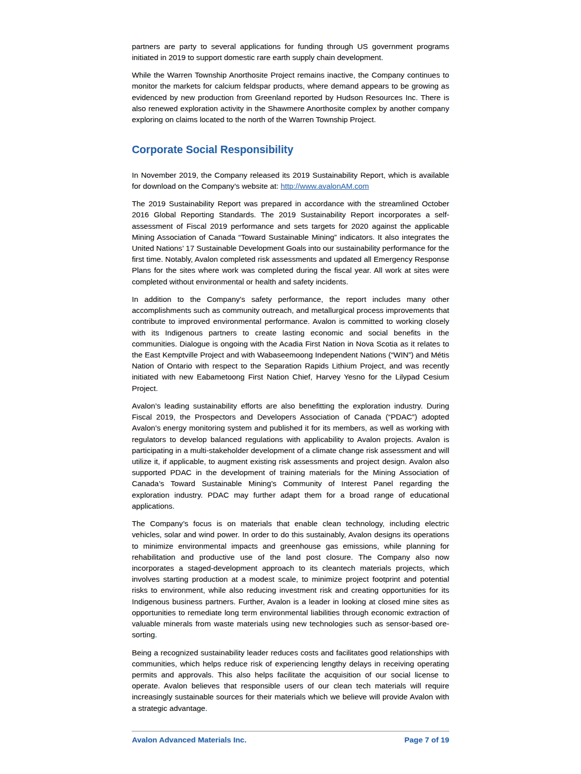partners are party to several applications for funding through US government programs initiated in 2019 to support domestic rare earth supply chain development.
While the Warren Township Anorthosite Project remains inactive, the Company continues to monitor the markets for calcium feldspar products, where demand appears to be growing as evidenced by new production from Greenland reported by Hudson Resources Inc. There is also renewed exploration activity in the Shawmere Anorthosite complex by another company exploring on claims located to the north of the Warren Township Project.
Corporate Social Responsibility
In November 2019, the Company released its 2019 Sustainability Report, which is available for download on the Company’s website at: http://www.avalonAM.com
The 2019 Sustainability Report was prepared in accordance with the streamlined October 2016 Global Reporting Standards. The 2019 Sustainability Report incorporates a self-assessment of Fiscal 2019 performance and sets targets for 2020 against the applicable Mining Association of Canada “Toward Sustainable Mining” indicators. It also integrates the United Nations’ 17 Sustainable Development Goals into our sustainability performance for the first time. Notably, Avalon completed risk assessments and updated all Emergency Response Plans for the sites where work was completed during the fiscal year. All work at sites were completed without environmental or health and safety incidents.
In addition to the Company’s safety performance, the report includes many other accomplishments such as community outreach, and metallurgical process improvements that contribute to improved environmental performance. Avalon is committed to working closely with its Indigenous partners to create lasting economic and social benefits in the communities. Dialogue is ongoing with the Acadia First Nation in Nova Scotia as it relates to the East Kemptville Project and with Wabaseemoong Independent Nations (“WIN”) and Métis Nation of Ontario with respect to the Separation Rapids Lithium Project, and was recently initiated with new Eabametoong First Nation Chief, Harvey Yesno for the Lilypad Cesium Project.
Avalon’s leading sustainability efforts are also benefitting the exploration industry. During Fiscal 2019, the Prospectors and Developers Association of Canada (“PDAC”) adopted Avalon’s energy monitoring system and published it for its members, as well as working with regulators to develop balanced regulations with applicability to Avalon projects. Avalon is participating in a multi-stakeholder development of a climate change risk assessment and will utilize it, if applicable, to augment existing risk assessments and project design. Avalon also supported PDAC in the development of training materials for the Mining Association of Canada’s Toward Sustainable Mining’s Community of Interest Panel regarding the exploration industry. PDAC may further adapt them for a broad range of educational applications.
The Company’s focus is on materials that enable clean technology, including electric vehicles, solar and wind power. In order to do this sustainably, Avalon designs its operations to minimize environmental impacts and greenhouse gas emissions, while planning for rehabilitation and productive use of the land post closure. The Company also now incorporates a staged-development approach to its cleantech materials projects, which involves starting production at a modest scale, to minimize project footprint and potential risks to environment, while also reducing investment risk and creating opportunities for its Indigenous business partners. Further, Avalon is a leader in looking at closed mine sites as opportunities to remediate long term environmental liabilities through economic extraction of valuable minerals from waste materials using new technologies such as sensor-based ore-sorting.
Being a recognized sustainability leader reduces costs and facilitates good relationships with communities, which helps reduce risk of experiencing lengthy delays in receiving operating permits and approvals. This also helps facilitate the acquisition of our social license to operate. Avalon believes that responsible users of our clean tech materials will require increasingly sustainable sources for their materials which we believe will provide Avalon with a strategic advantage.
Avalon Advanced Materials Inc. Page 7 of 19